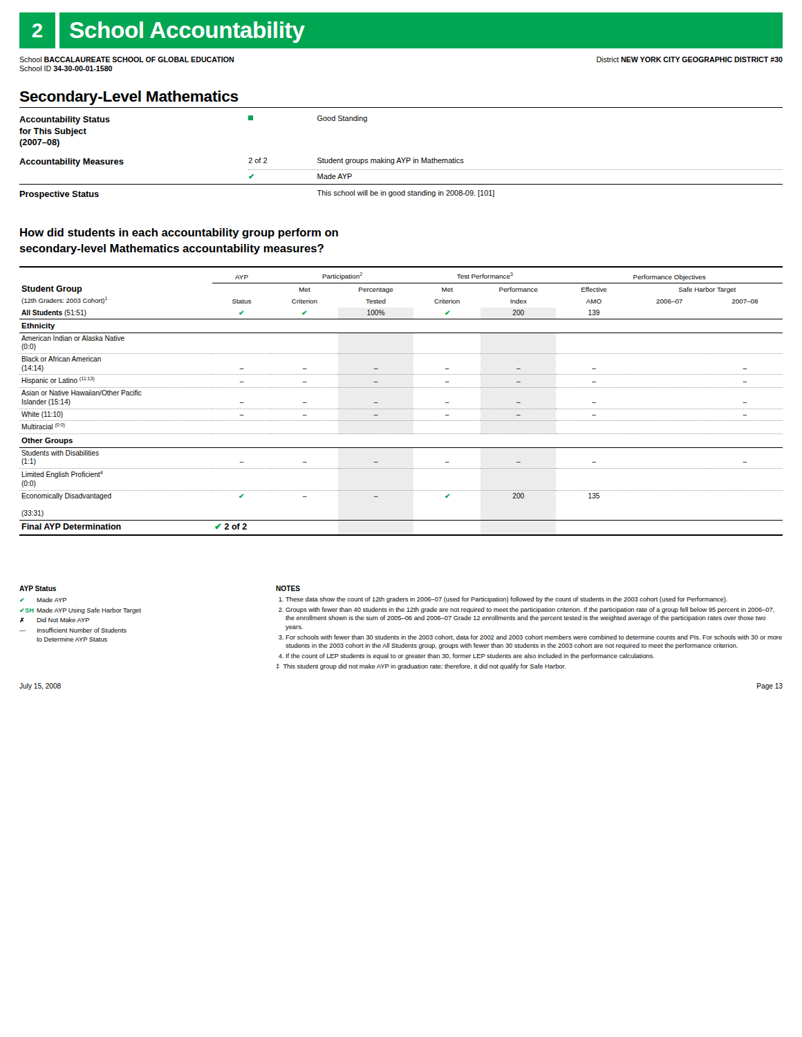2
School Accountability
School BACCALAUREATE SCHOOL OF GLOBAL EDUCATION
School ID 34-30-00-01-1580
District NEW YORK CITY GEOGRAPHIC DISTRICT #30
Secondary-Level Mathematics
| Accountability Status for This Subject (2007–08) | | Good Standing |
| Accountability Measures | 2 of 2 | Student groups making AYP in Mathematics |
| | ✔ | Made AYP |
| Prospective Status | | This school will be in good standing in 2008-09. [101] |
How did students in each accountability group perform on
secondary-level Mathematics accountability measures?
| | AYP | Participation 2 | Test Performance 3 | Performance Objectives |
| --- | --- | --- | --- | --- |
| Student Group (12th Graders: 2003 Cohort) 1 | Status | Met | Percentage | Met | Performance | Effective | Safe Harbor Target |
| Criterion | Tested | Criterion | Index | AMO | 2006–07 | 2007–08 |
| All Students (51:51) | ✔ | ✔ | 100% | ✔ | 200 | 139 | | |
| Ethnicity |
| American Indian or Alaska Native (0:0) | | | | | | | | |
| Black or African American (14:14) | – | – | – | – | – | – | | – |
| Hispanic or Latino (11:13) | – | – | – | – | – | – | | – |
| Asian or Native Hawaiian/Other Pacific Islander (15:14) | – | – | – | – | – | – | | – |
| White (11:10) | – | – | – | – | – | – | | – |
| Multiracial (0:0) | | | | | | | | |
| Other Groups |
| Students with Disabilities (1:1) | – | – | – | – | – | – | | – |
| Limited English Proficient 4 (0:0) | | | | | | | | |
| Economically Disadvantaged (33:31) | ✔ | – | – | ✔ | 200 | 135 | | |
| Final AYP Determination | ✔ 2 of 2 | | | | | | | |
AYP Status
| ✔ | Made AYP |
| ✔ SH | Made AYP Using Safe Harbor Target |
| ✗ | Did Not Make AYP |
| — | Insufficient Number of Students to Determine AYP Status |
NOTES
These data show the count of 12th graders in 2006–07 (used for Participation) followed by the count of students in the 2003 cohort (used for Performance).
Groups with fewer than 40 students in the 12th grade are not required to meet the participation criterion. If the participation rate of a group fell below 95 percent in 2006–07, the enrollment shown is the sum of 2005–06 and 2006–07 Grade 12 enrollments and the percent tested is the weighted average of the participation rates over those two years.
For schools with fewer than 30 students in the 2003 cohort, data for 2002 and 2003 cohort members were combined to determine counts and PIs. For schools with 30 or more students in the 2003 cohort in the All Students group, groups with fewer than 30 students in the 2003 cohort are not required to meet the performance criterion.
If the count of LEP students is equal to or greater than 30, former LEP students are also included in the performance calculations.
‡ This student group did not make AYP in graduation rate; therefore, it did not qualify for Safe Harbor.
July 15, 2008
Page 13